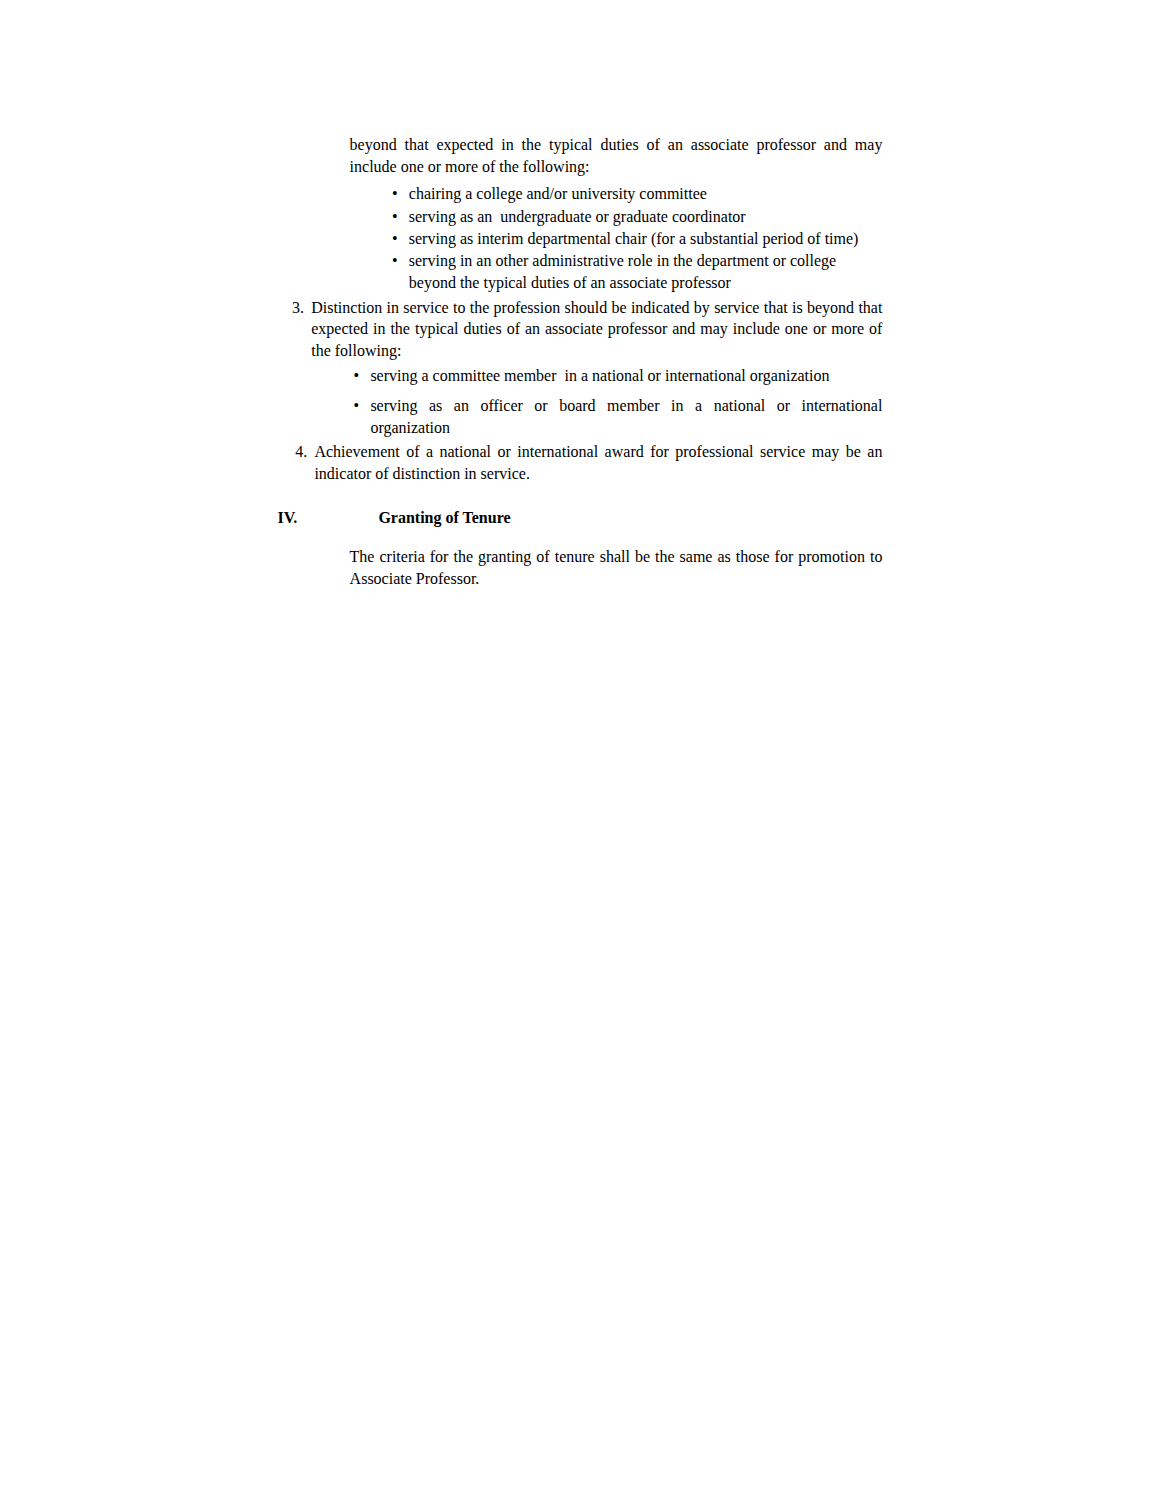beyond that expected in the typical duties of an associate professor and may include one or more of the following:
chairing a college and/or university committee
serving as an undergraduate or graduate coordinator
serving as interim departmental chair (for a substantial period of time)
serving in an other administrative role in the department or college beyond the typical duties of an associate professor
Distinction in service to the profession should be indicated by service that is beyond that expected in the typical duties of an associate professor and may include one or more of the following:
serving a committee member in a national or international organization
serving as an officer or board member in a national or international organization
Achievement of a national or international award for professional service may be an indicator of distinction in service.
IV. Granting of Tenure
The criteria for the granting of tenure shall be the same as those for promotion to Associate Professor.